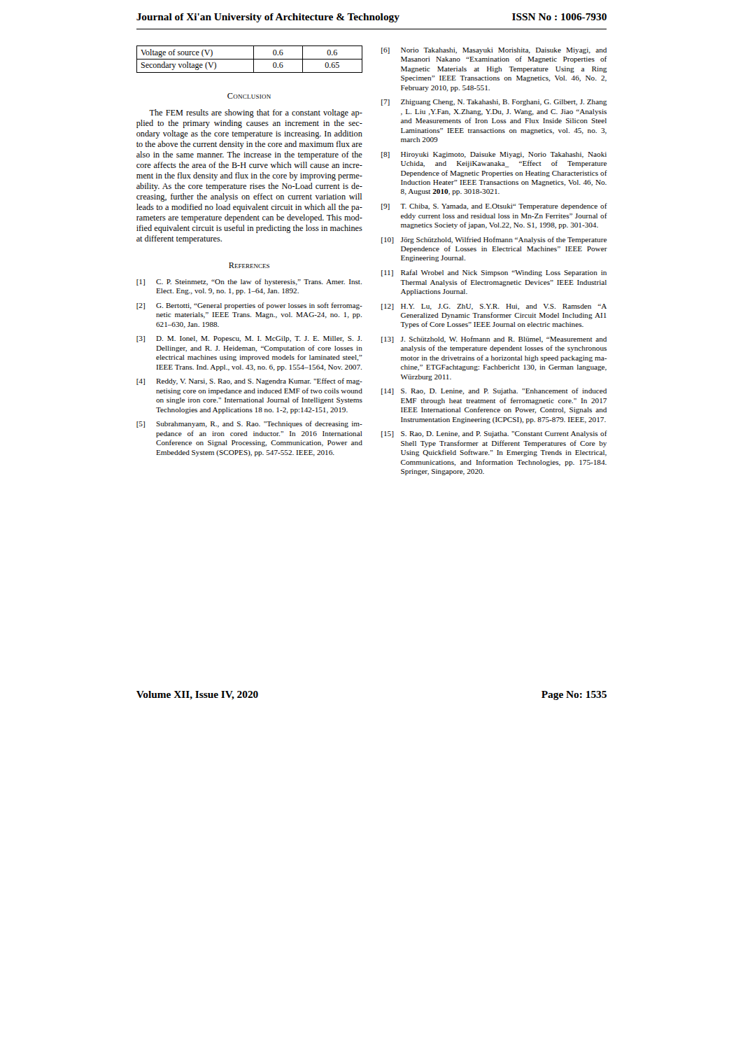Journal of Xi'an University of Architecture & Technology
ISSN No : 1006-7930
| Voltage of source (V) | 0.6 | 0.6 |
| Secondary voltage (V) | 0.6 | 0.65 |
Conclusion
The FEM results are showing that for a constant voltage applied to the primary winding causes an increment in the secondary voltage as the core temperature is increasing. In addition to the above the current density in the core and maximum flux are also in the same manner. The increase in the temperature of the core affects the area of the B-H curve which will cause an increment in the flux density and flux in the core by improving permeability. As the core temperature rises the No-Load current is decreasing, further the analysis on effect on current variation will leads to a modified no load equivalent circuit in which all the parameters are temperature dependent can be developed. This modified equivalent circuit is useful in predicting the loss in machines at different temperatures.
References
[1] C. P. Steinmetz, “On the law of hysteresis,” Trans. Amer. Inst. Elect. Eng., vol. 9, no. 1, pp. 1–64, Jan. 1892.
[2] G. Bertotti, “General properties of power losses in soft ferromagnetic materials,” IEEE Trans. Magn., vol. MAG-24, no. 1, pp. 621–630, Jan. 1988.
[3] D. M. Ionel, M. Popescu, M. I. McGilp, T. J. E. Miller, S. J. Dellinger, and R. J. Heideman, “Computation of core losses in electrical machines using improved models for laminated steel,” IEEE Trans. Ind. Appl., vol. 43, no. 6, pp. 1554–1564, Nov. 2007.
[4] Reddy, V. Narsi, S. Rao, and S. Nagendra Kumar. "Effect of magnetising core on impedance and induced EMF of two coils wound on single iron core." International Journal of Intelligent Systems Technologies and Applications 18 no. 1-2, pp:142-151, 2019.
[5] Subrahmanyam, R., and S. Rao. "Techniques of decreasing impedance of an iron cored inductor." In 2016 International Conference on Signal Processing, Communication, Power and Embedded System (SCOPES), pp. 547-552. IEEE, 2016.
[6] Norio Takahashi, Masayuki Morishita, Daisuke Miyagi, and Masanori Nakano “Examination of Magnetic Properties of Magnetic Materials at High Temperature Using a Ring Specimen” IEEE Transactions on Magnetics, Vol. 46, No. 2, February 2010, pp. 548-551.
[7] Zhiguang Cheng, N. Takahashi, B. Forghani, G. Gilbert, J. Zhang , L. Liu ,Y.Fan, X.Zhang, Y.Du, J. Wang, and C. Jiao “Analysis and Measurements of Iron Loss and Flux Inside Silicon Steel Laminations” IEEE transactions on magnetics, vol. 45, no. 3, march 2009
[8] Hiroyuki Kagimoto, Daisuke Miyagi, Norio Takahashi, Naoki Uchida, and KeijiKawanaka_ “Effect of Temperature Dependence of Magnetic Properties on Heating Characteristics of Induction Heater” IEEE Transactions on Magnetics, Vol. 46, No. 8, August 2010, pp. 3018-3021.
[9] T. Chiba, S. Yamada, and E.Otsuki“ Temperature dependence of eddy current loss and residual loss in Mn-Zn Ferrites” Journal of magnetics Society of japan, Vol.22, No. S1, 1998, pp. 301-304.
[10] Jörg Schützhold, Wilfried Hofmann “Analysis of the Temperature Dependence of Losses in Electrical Machines” IEEE Power Engineering Journal.
[11] Rafal Wrobel and Nick Simpson “Winding Loss Separation in Thermal Analysis of Electromagnetic Devices” IEEE Industrial Appliactions Journal.
[12] H.Y. Lu, J.G. ZhU, S.Y.R. Hui, and V.S. Ramsden “A Generalized Dynamic Transformer Circuit Model Including AI1 Types of Core Losses” IEEE Journal on electric machines.
[13] J. Schützhold, W. Hofmann and R. Blümel, “Measurement and analysis of the temperature dependent losses of the synchronous motor in the drivetrains of a horizontal high speed packaging machine,” ETGFachtagung: Fachbericht 130, in German language, Würzburg 2011.
[14] S. Rao, D. Lenine, and P. Sujatha. "Enhancement of induced EMF through heat treatment of ferromagnetic core." In 2017 IEEE International Conference on Power, Control, Signals and Instrumentation Engineering (ICPCSI), pp. 875-879. IEEE, 2017.
[15] S. Rao, D. Lenine, and P. Sujatha. "Constant Current Analysis of Shell Type Transformer at Different Temperatures of Core by Using Quickfield Software." In Emerging Trends in Electrical, Communications, and Information Technologies, pp. 175-184. Springer, Singapore, 2020.
Volume XII, Issue IV, 2020
Page No: 1535